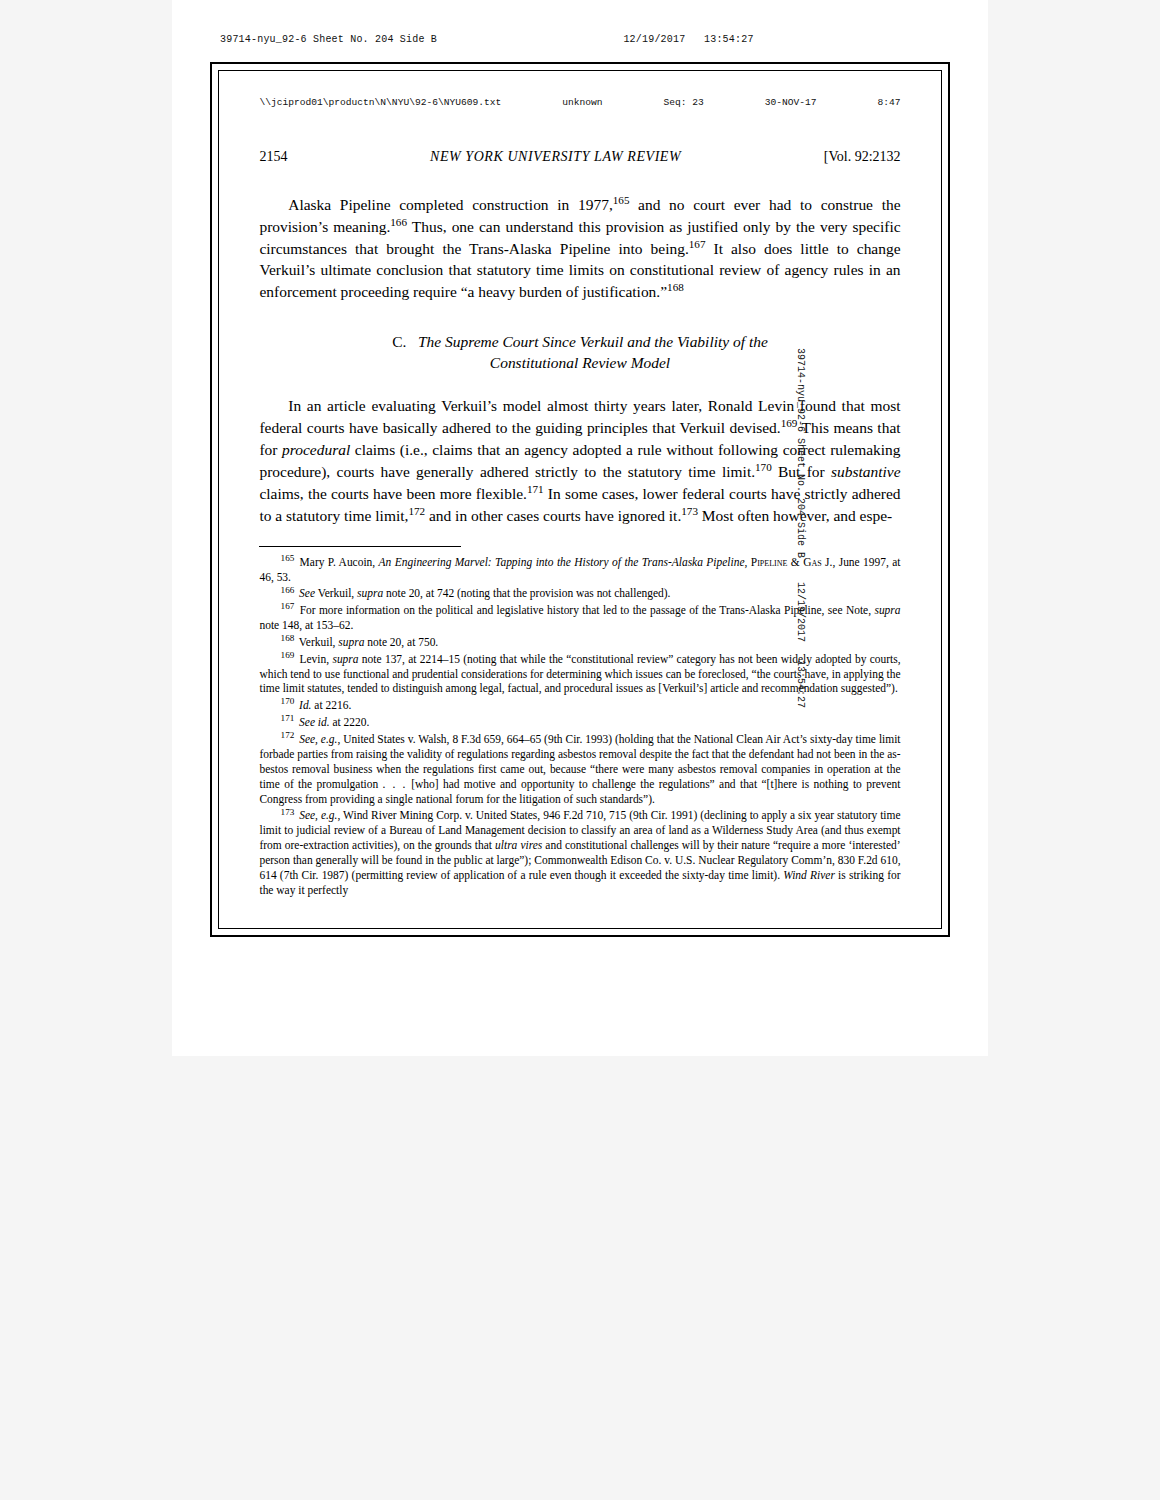39714-nyu_92-6 Sheet No. 204 Side B 12/19/2017 13:54:27
39714-nyu_92-6 Sheet No. 204 Side B 12/19/2017 13:54:27
\\jciprod01\productn\N\NYU\92-6\NYU609.txt unknown Seq: 23 30-NOV-17 8:47
2154 NEW YORK UNIVERSITY LAW REVIEW [Vol. 92:2132
Alaska Pipeline completed construction in 1977,165 and no court ever had to construe the provision’s meaning.166 Thus, one can understand this provision as justified only by the very specific circumstances that brought the Trans-Alaska Pipeline into being.167 It also does little to change Verkuil’s ultimate conclusion that statutory time limits on constitutional review of agency rules in an enforcement proceeding require “a heavy burden of justification.”168
C. The Supreme Court Since Verkuil and the Viability of the
Constitutional Review Model
In an article evaluating Verkuil’s model almost thirty years later, Ronald Levin found that most federal courts have basically adhered to the guiding principles that Verkuil devised.169 This means that for procedural claims (i.e., claims that an agency adopted a rule without following correct rulemaking procedure), courts have generally adhered strictly to the statutory time limit.170 But for substantive claims, the courts have been more flexible.171 In some cases, lower federal courts have strictly adhered to a statutory time limit,172 and in other cases courts have ignored it.173 Most often however, and espe-
165 Mary P. Aucoin, An Engineering Marvel: Tapping into the History of the Trans-Alaska Pipeline, Pipeline & Gas J., June 1997, at 46, 53.
166 See Verkuil, supra note 20, at 742 (noting that the provision was not challenged).
167 For more information on the political and legislative history that led to the passage of the Trans-Alaska Pipeline, see Note, supra note 148, at 153–62.
168 Verkuil, supra note 20, at 750.
169 Levin, supra note 137, at 2214–15 (noting that while the “constitutional review” category has not been widely adopted by courts, which tend to use functional and prudential considerations for determining which issues can be foreclosed, “the courts have, in applying the time limit statutes, tended to distinguish among legal, factual, and procedural issues as [Verkuil’s] article and recommendation suggested”).
170 Id. at 2216.
171 See id. at 2220.
172 See, e.g., United States v. Walsh, 8 F.3d 659, 664–65 (9th Cir. 1993) (holding that the National Clean Air Act’s sixty-day time limit forbade parties from raising the validity of regulations regarding asbestos removal despite the fact that the defendant had not been in the asbestos removal business when the regulations first came out, because “there were many asbestos removal companies in operation at the time of the promulgation . . . [who] had motive and opportunity to challenge the regulations” and that “[t]here is nothing to prevent Congress from providing a single national forum for the litigation of such standards”).
173 See, e.g., Wind River Mining Corp. v. United States, 946 F.2d 710, 715 (9th Cir. 1991) (declining to apply a six year statutory time limit to judicial review of a Bureau of Land Management decision to classify an area of land as a Wilderness Study Area (and thus exempt from ore-extraction activities), on the grounds that ultra vires and constitutional challenges will by their nature “require a more ‘interested’ person than generally will be found in the public at large”); Commonwealth Edison Co. v. U.S. Nuclear Regulatory Comm’n, 830 F.2d 610, 614 (7th Cir. 1987) (permitting review of application of a rule even though it exceeded the sixty-day time limit). Wind River is striking for the way it perfectly